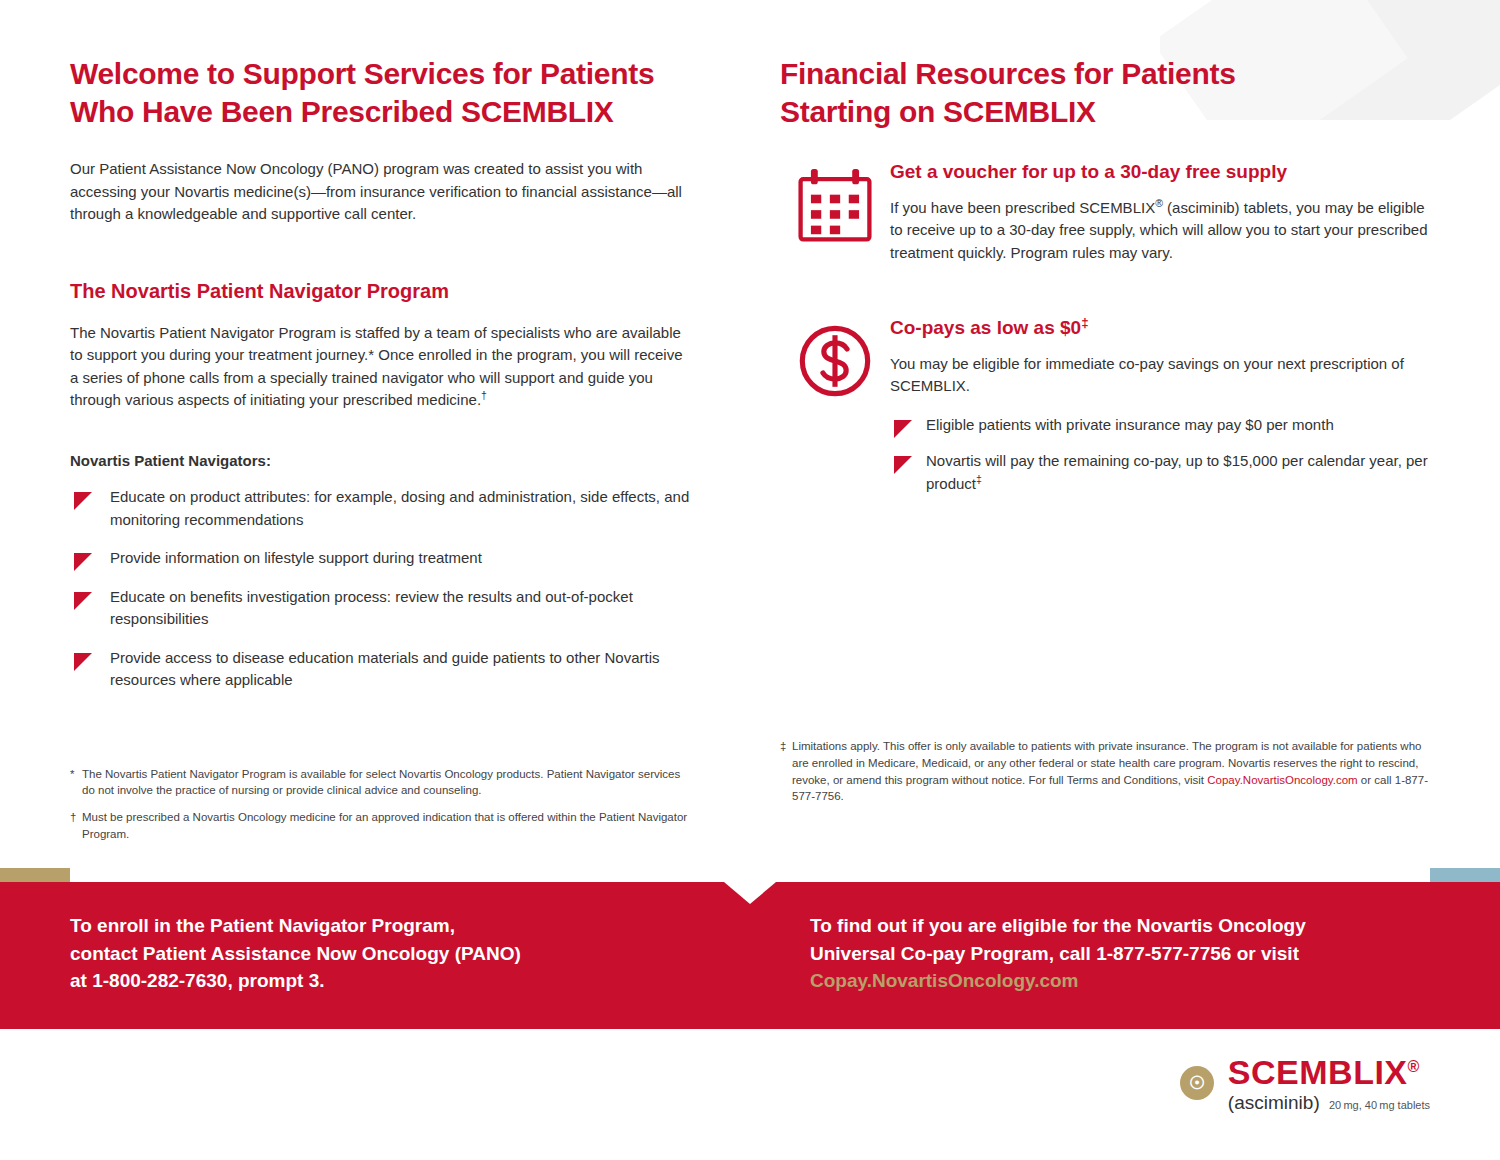Welcome to Support Services for Patients
Who Have Been Prescribed SCEMBLIX
Our Patient Assistance Now Oncology (PANO) program was created to assist you with accessing your Novartis medicine(s)—from insurance verification to financial assistance—all through a knowledgeable and supportive call center.
The Novartis Patient Navigator Program
The Novartis Patient Navigator Program is staffed by a team of specialists who are available to support you during your treatment journey.* Once enrolled in the program, you will receive a series of phone calls from a specially trained navigator who will support and guide you through various aspects of initiating your prescribed medicine.†
Novartis Patient Navigators:
Educate on product attributes: for example, dosing and administration, side effects, and monitoring recommendations
Provide information on lifestyle support during treatment
Educate on benefits investigation process: review the results and out-of-pocket responsibilities
Provide access to disease education materials and guide patients to other Novartis resources where applicable
*The Novartis Patient Navigator Program is available for select Novartis Oncology products. Patient Navigator services do not involve the practice of nursing or provide clinical advice and counseling.
†Must be prescribed a Novartis Oncology medicine for an approved indication that is offered within the Patient Navigator Program.
Financial Resources for Patients
Starting on SCEMBLIX
Get a voucher for up to a 30-day free supply
If you have been prescribed SCEMBLIX® (asciminib) tablets, you may be eligible to receive up to a 30-day free supply, which will allow you to start your prescribed treatment quickly. Program rules may vary.
Co-pays as low as $0‡
You may be eligible for immediate co-pay savings on your next prescription of SCEMBLIX.
Eligible patients with private insurance may pay $0 per month
Novartis will pay the remaining co-pay, up to $15,000 per calendar year, per product‡
‡Limitations apply. This offer is only available to patients with private insurance. The program is not available for patients who are enrolled in Medicare, Medicaid, or any other federal or state health care program. Novartis reserves the right to rescind, revoke, or amend this program without notice. For full Terms and Conditions, visit Copay.NovartisOncology.com or call 1-877-577-7756.
To enroll in the Patient Navigator Program,
contact Patient Assistance Now Oncology (PANO)
at 1-800-282-7630, prompt 3.
To find out if you are eligible for the Novartis Oncology
Universal Co-pay Program, call 1-877-577-7756 or visit
Copay.NovartisOncology.com
☉
SCEMBLIX®
(asciminib) 20 mg, 40 mg tablets